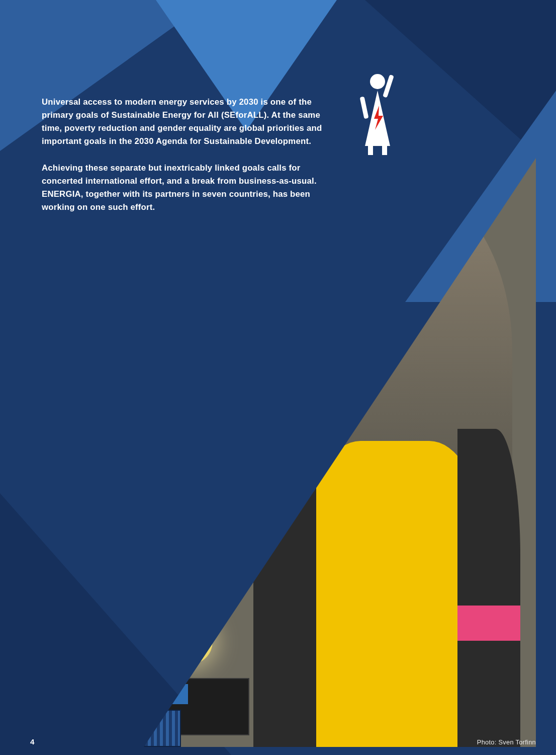Universal access to modern energy services by 2030 is one of the primary goals of Sustainable Energy for All (SEforALL). At the same time, poverty reduction and gender equality are global priorities and important goals in the 2030 Agenda for Sustainable Development.
Achieving these separate but inextricably linked goals calls for concerted international effort, and a break from business-as-usual. ENERGIA, together with its partners in seven countries, has been working on one such effort.
Sun King
4
Photo: Sven Torfinn